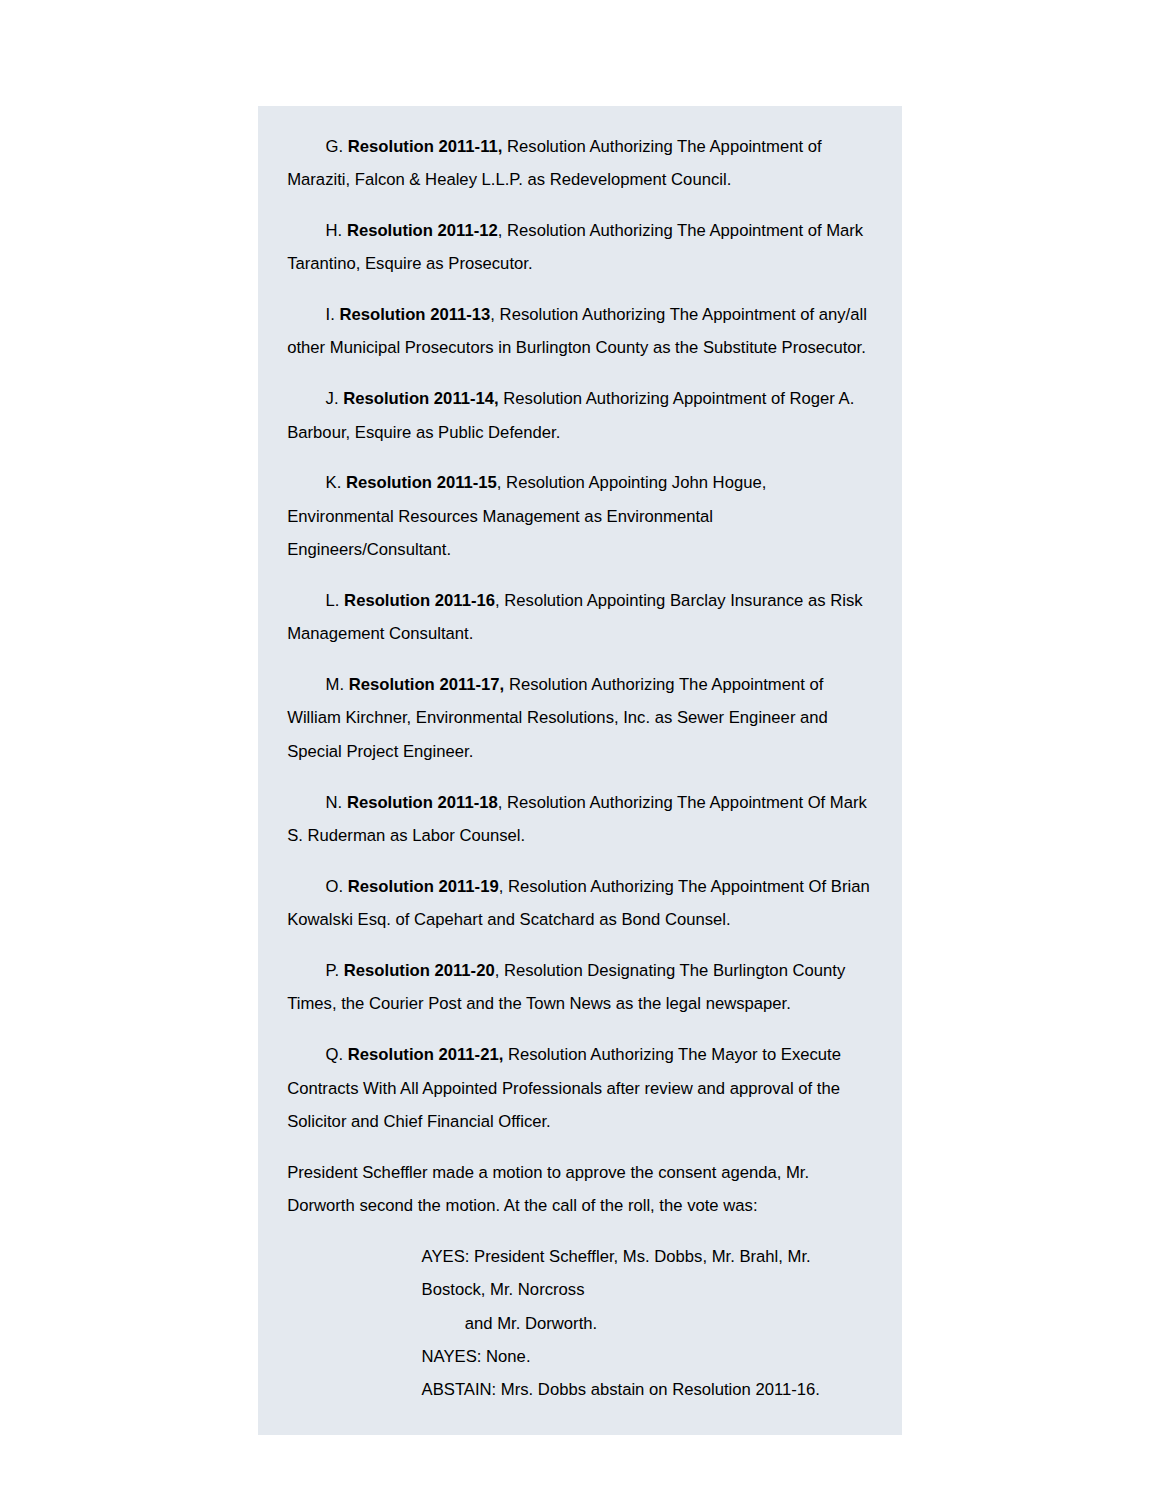G. Resolution 2011-11, Resolution Authorizing The Appointment of Maraziti, Falcon & Healey L.L.P. as Redevelopment Council.
H. Resolution 2011-12, Resolution Authorizing The Appointment of Mark Tarantino, Esquire as Prosecutor.
I. Resolution 2011-13, Resolution Authorizing The Appointment of any/all other Municipal Prosecutors in Burlington County as the Substitute Prosecutor.
J. Resolution 2011-14, Resolution Authorizing Appointment of Roger A. Barbour, Esquire as Public Defender.
K. Resolution 2011-15, Resolution Appointing John Hogue, Environmental Resources Management as Environmental Engineers/Consultant.
L. Resolution 2011-16, Resolution Appointing Barclay Insurance as Risk Management Consultant.
M. Resolution 2011-17, Resolution Authorizing The Appointment of William Kirchner, Environmental Resolutions, Inc. as Sewer Engineer and Special Project Engineer.
N. Resolution 2011-18, Resolution Authorizing The Appointment Of Mark S. Ruderman as Labor Counsel.
O. Resolution 2011-19, Resolution Authorizing The Appointment Of Brian Kowalski Esq. of Capehart and Scatchard as Bond Counsel.
P. Resolution 2011-20, Resolution Designating The Burlington County Times, the Courier Post and the Town News as the legal newspaper.
Q. Resolution 2011-21, Resolution Authorizing The Mayor to Execute Contracts With All Appointed Professionals after review and approval of the Solicitor and Chief Financial Officer.
President Scheffler made a motion to approve the consent agenda, Mr. Dorworth second the motion. At the call of the roll, the vote was:
AYES: President Scheffler, Ms. Dobbs, Mr. Brahl, Mr. Bostock, Mr. Norcross
and Mr. Dorworth.
NAYES: None.
ABSTAIN: Mrs. Dobbs abstain on Resolution 2011-16.